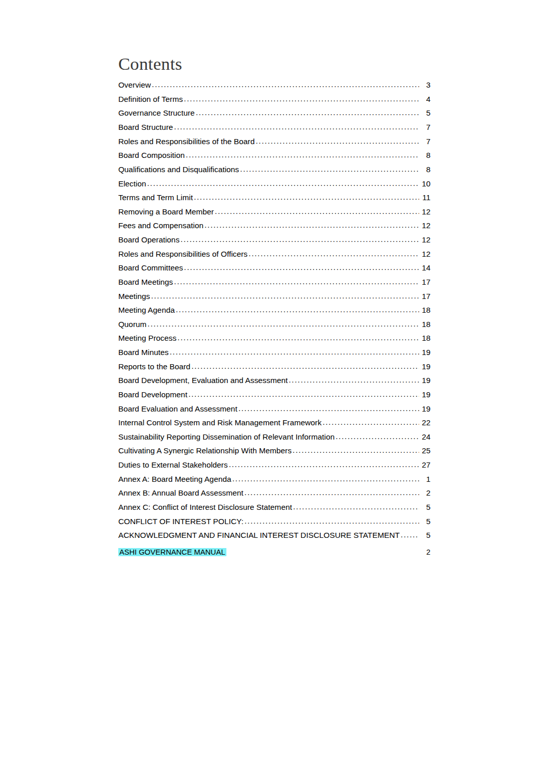Contents
Overview ........................................................................................................................... 3
Definition of Terms ............................................................................................................. 4
Governance Structure ......................................................................................................... 5
Board Structure ................................................................................................................... 7
Roles and Responsibilities of the Board ......................................................................... 7
Board Composition ......................................................................................................... 8
Qualifications and Disqualifications .............................................................................. 8
Election ......................................................................................................................... 10
Terms and Term Limit ................................................................................................. 11
Removing a Board Member ....................................................................................... 12
Fees and Compensation .............................................................................................. 12
Board Operations ................................................................................................................. 12
Roles and Responsibilities of Officers ............................................................................ 12
Board Committees ........................................................................................................... 14
Board Meetings .............................................................................................................. 17
Meetings ....................................................................................................................... 17
Meeting Agenda ............................................................................................................. 18
Quorum ......................................................................................................................... 18
Meeting Process ............................................................................................................. 18
Board Minutes ................................................................................................................ 19
Reports to the Board ................................................................................................... 19
Board Development, Evaluation and Assessment .............................................................................. 19
Board Development ......................................................................................................... 19
Board Evaluation and Assessment ................................................................................ 19
Internal Control System and Risk Management Framework .................................................................. 22
Sustainability Reporting Dissemination of Relevant Information ......................................................... 24
Cultivating A Synergic Relationship With Members ............................................................................. 25
Duties to External Stakeholders ................................................................................................. 27
Annex A: Board Meeting Agenda ............................................................................................... 1
Annex B: Annual Board Assessment .......................................................................................... 2
Annex C: Conflict of Interest Disclosure Statement .............................................................................. 5
CONFLICT OF INTEREST POLICY: ..................................................................................... 5
ACKNOWLEDGMENT AND FINANCIAL INTEREST DISCLOSURE STATEMENT .................................... 5
ASHI GOVERNANCE MANUAL 2